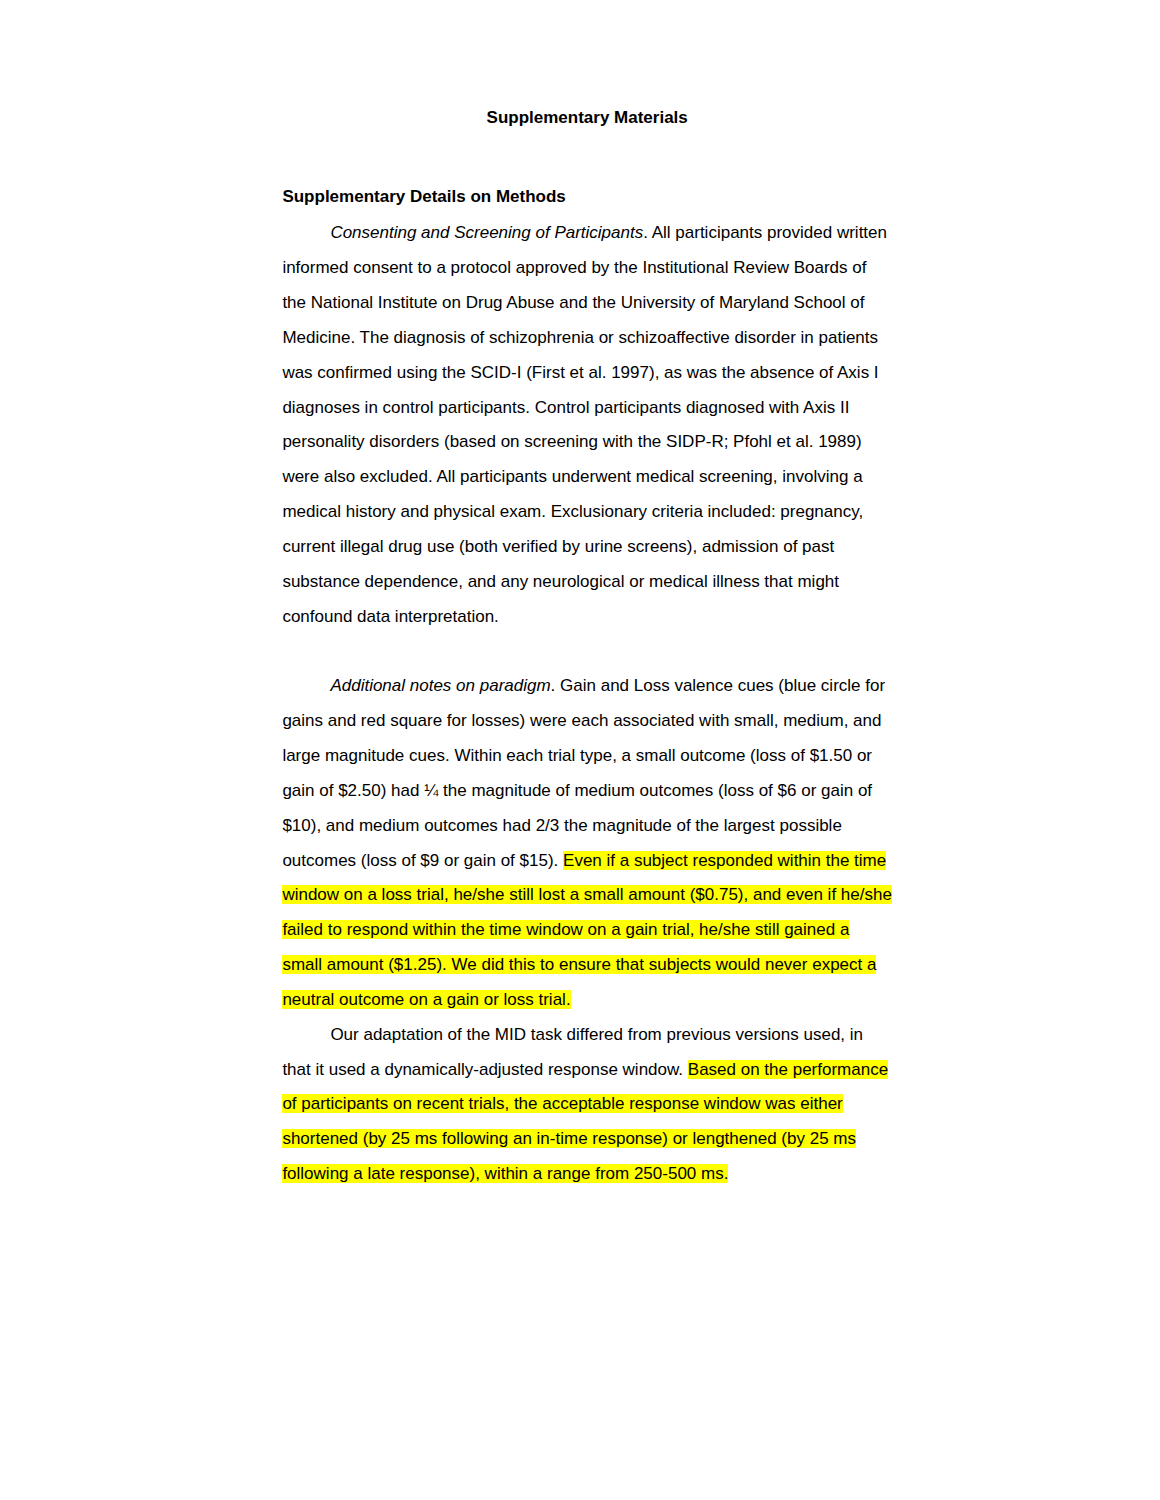Supplementary Materials
Supplementary Details on Methods
Consenting and Screening of Participants. All participants provided written informed consent to a protocol approved by the Institutional Review Boards of the National Institute on Drug Abuse and the University of Maryland School of Medicine. The diagnosis of schizophrenia or schizoaffective disorder in patients was confirmed using the SCID-I (First et al. 1997), as was the absence of Axis I diagnoses in control participants. Control participants diagnosed with Axis II personality disorders (based on screening with the SIDP-R; Pfohl et al. 1989) were also excluded. All participants underwent medical screening, involving a medical history and physical exam. Exclusionary criteria included: pregnancy, current illegal drug use (both verified by urine screens), admission of past substance dependence, and any neurological or medical illness that might confound data interpretation.
Additional notes on paradigm. Gain and Loss valence cues (blue circle for gains and red square for losses) were each associated with small, medium, and large magnitude cues. Within each trial type, a small outcome (loss of $1.50 or gain of $2.50) had ¼ the magnitude of medium outcomes (loss of $6 or gain of $10), and medium outcomes had 2/3 the magnitude of the largest possible outcomes (loss of $9 or gain of $15). Even if a subject responded within the time window on a loss trial, he/she still lost a small amount ($0.75), and even if he/she failed to respond within the time window on a gain trial, he/she still gained a small amount ($1.25). We did this to ensure that subjects would never expect a neutral outcome on a gain or loss trial.
Our adaptation of the MID task differed from previous versions used, in that it used a dynamically-adjusted response window. Based on the performance of participants on recent trials, the acceptable response window was either shortened (by 25 ms following an in-time response) or lengthened (by 25 ms following a late response), within a range from 250-500 ms.